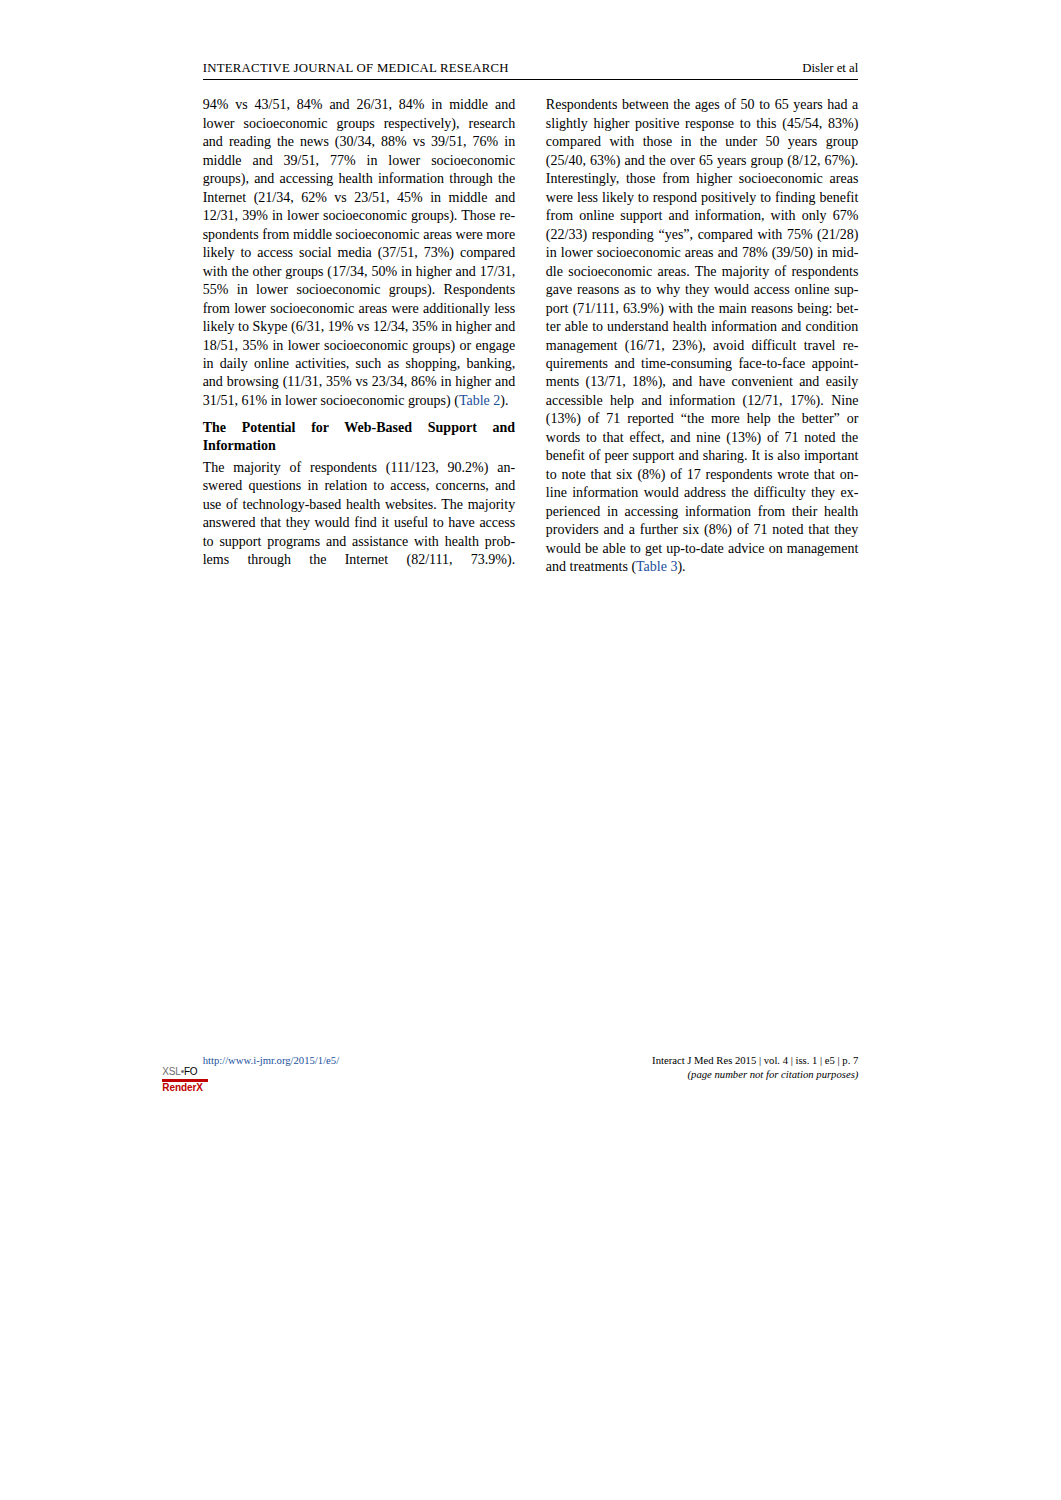INTERACTIVE JOURNAL OF MEDICAL RESEARCH Disler et al
94% vs 43/51, 84% and 26/31, 84% in middle and lower socioeconomic groups respectively), research and reading the news (30/34, 88% vs 39/51, 76% in middle and 39/51, 77% in lower socioeconomic groups), and accessing health information through the Internet (21/34, 62% vs 23/51, 45% in middle and 12/31, 39% in lower socioeconomic groups). Those respondents from middle socioeconomic areas were more likely to access social media (37/51, 73%) compared with the other groups (17/34, 50% in higher and 17/31, 55% in lower socioeconomic groups). Respondents from lower socioeconomic areas were additionally less likely to Skype (6/31, 19% vs 12/34, 35% in higher and 18/51, 35% in lower socioeconomic groups) or engage in daily online activities, such as shopping, banking, and browsing (11/31, 35% vs 23/34, 86% in higher and 31/51, 61% in lower socioeconomic groups) (Table 2).
The Potential for Web-Based Support and Information
The majority of respondents (111/123, 90.2%) answered questions in relation to access, concerns, and use of technology-based health websites. The majority answered that they would find it useful to have access to support programs and assistance with health problems through the Internet (82/111, 73.9%). Respondents between the ages of 50 to 65 years had a slightly higher positive response to this (45/54, 83%) compared with those in the under 50 years group (25/40, 63%) and the over 65 years group (8/12, 67%). Interestingly, those from higher socioeconomic areas were less likely to respond positively to finding benefit from online support and information, with only 67% (22/33) responding “yes”, compared with 75% (21/28) in lower socioeconomic areas and 78% (39/50) in middle socioeconomic areas. The majority of respondents gave reasons as to why they would access online support (71/111, 63.9%) with the main reasons being: better able to understand health information and condition management (16/71, 23%), avoid difficult travel requirements and time-consuming face-to-face appointments (13/71, 18%), and have convenient and easily accessible help and information (12/71, 17%). Nine (13%) of 71 reported “the more help the better” or words to that effect, and nine (13%) of 71 noted the benefit of peer support and sharing. It is also important to note that six (8%) of 17 respondents wrote that online information would address the difficulty they experienced in accessing information from their health providers and a further six (8%) of 71 noted that they would be able to get up-to-date advice on management and treatments (Table 3).
http://www.i-jmr.org/2015/1/e5/ Interact J Med Res 2015 | vol. 4 | iss. 1 | e5 | p. 7
(page number not for citation purposes)
XSL•FO
RenderX